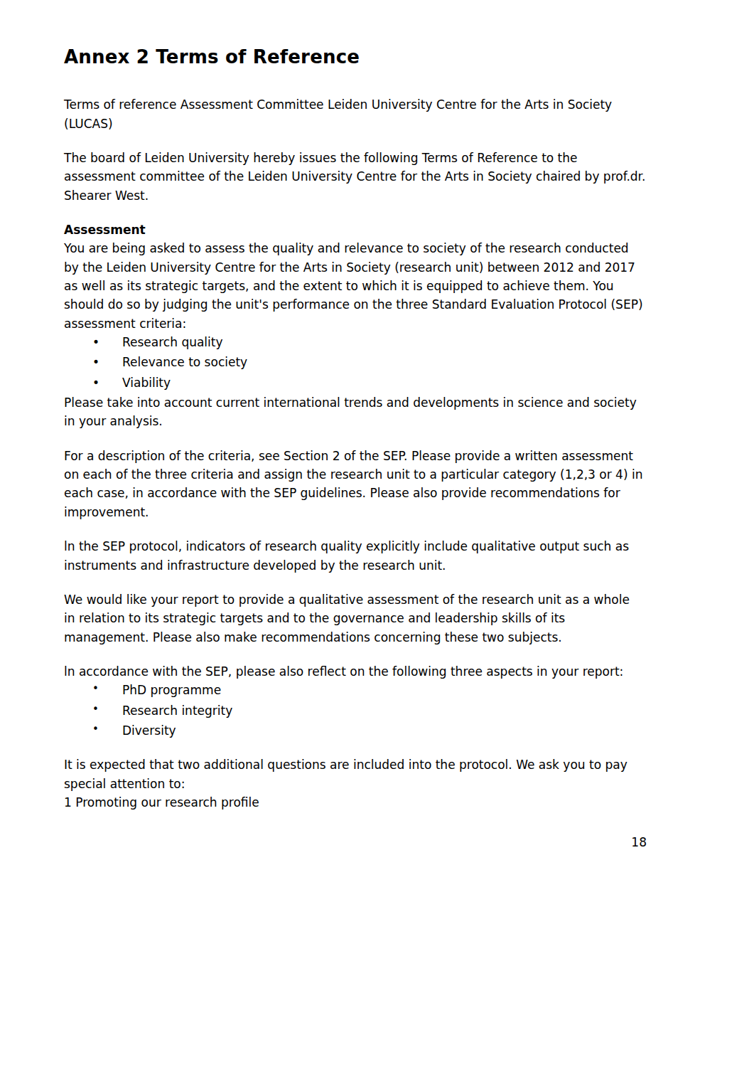Annex 2 Terms of Reference
Terms of reference Assessment Committee Leiden University Centre for the Arts in Society (LUCAS)
The board of Leiden University hereby issues the following Terms of Reference to the assessment committee of the Leiden University Centre for the Arts in Society chaired by prof.dr. Shearer West.
Assessment
You are being asked to assess the quality and relevance to society of the research conducted by the Leiden University Centre for the Arts in Society (research unit) between 2012 and 2017 as well as its strategic targets, and the extent to which it is equipped to achieve them. You should do so by judging the unit's performance on the three Standard Evaluation Protocol (SEP) assessment criteria:
Research quality
Relevance to society
Viability
Please take into account current international trends and developments in science and society in your analysis.
For a description of the criteria, see Section 2 of the SEP. Please provide a written assessment on each of the three criteria and assign the research unit to a particular category (1,2,3 or 4) in each case, in accordance with the SEP guidelines. Please also provide recommendations for improvement.
ln the SEP protocol, indicators of research quality explicitly include qualitative output such as instruments and infrastructure developed by the research unit.
We would like your report to provide a qualitative assessment of the research unit as a whole in relation to its strategic targets and to the governance and leadership skills of its management. Please also make recommendations concerning these two subjects.
ln accordance with the SEP, please also reflect on the following three aspects in your report:
PhD programme
Research integrity
Diversity
It is expected that two additional questions are included into the protocol. We ask you to pay special attention to:
1 Promoting our research profile
18